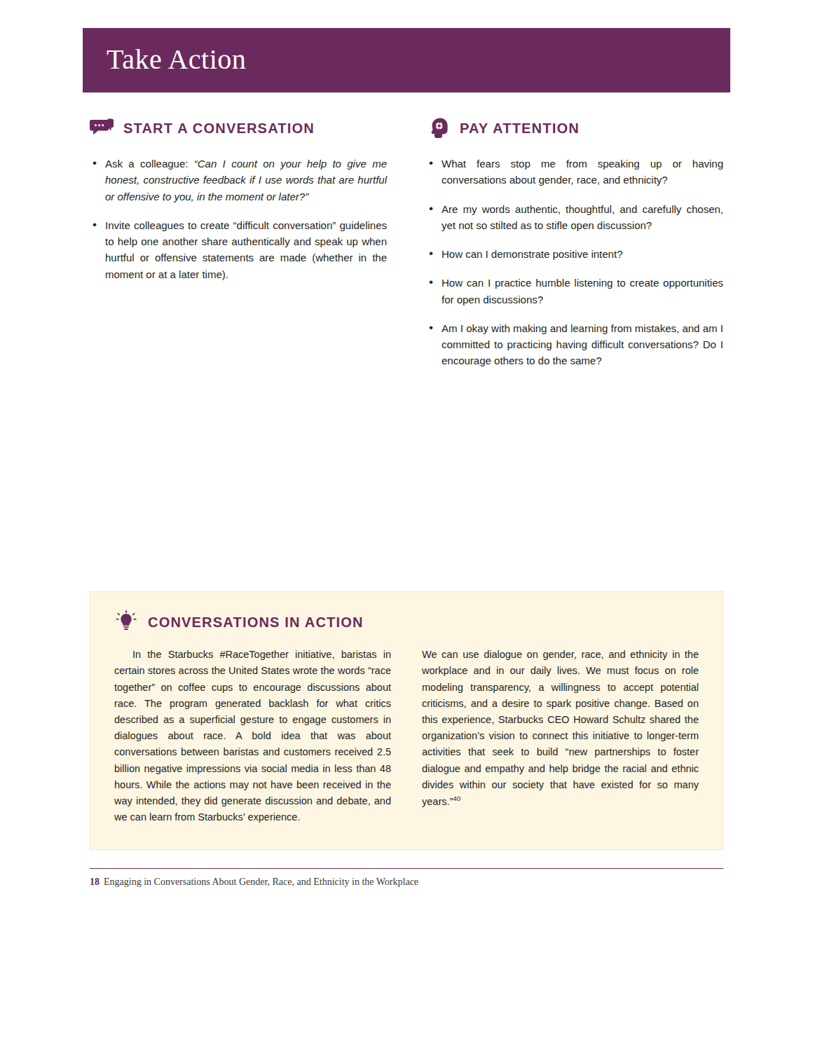Take Action
Start a Conversation
Ask a colleague: “Can I count on your help to give me honest, constructive feedback if I use words that are hurtful or offensive to you, in the moment or later?”
Invite colleagues to create “difficult conversation” guidelines to help one another share authentically and speak up when hurtful or offensive statements are made (whether in the moment or at a later time).
Pay Attention
What fears stop me from speaking up or having conversations about gender, race, and ethnicity?
Are my words authentic, thoughtful, and carefully chosen, yet not so stilted as to stifle open discussion?
How can I demonstrate positive intent?
How can I practice humble listening to create opportunities for open discussions?
Am I okay with making and learning from mistakes, and am I committed to practicing having difficult conversations? Do I encourage others to do the same?
Conversations in Action
In the Starbucks #RaceTogether initiative, baristas in certain stores across the United States wrote the words “race together” on coffee cups to encourage discussions about race. The program generated backlash for what critics described as a superficial gesture to engage customers in dialogues about race. A bold idea that was about conversations between baristas and customers received 2.5 billion negative impressions via social media in less than 48 hours. While the actions may not have been received in the way intended, they did generate discussion and debate, and we can learn from Starbucks’ experience.
We can use dialogue on gender, race, and ethnicity in the workplace and in our daily lives. We must focus on role modeling transparency, a willingness to accept potential criticisms, and a desire to spark positive change. Based on this experience, Starbucks CEO Howard Schultz shared the organization’s vision to connect this initiative to longer-term activities that seek to build “new partnerships to foster dialogue and empathy and help bridge the racial and ethnic divides within our society that have existed for so many years.”40
18 Engaging in Conversations About Gender, Race, and Ethnicity in the Workplace